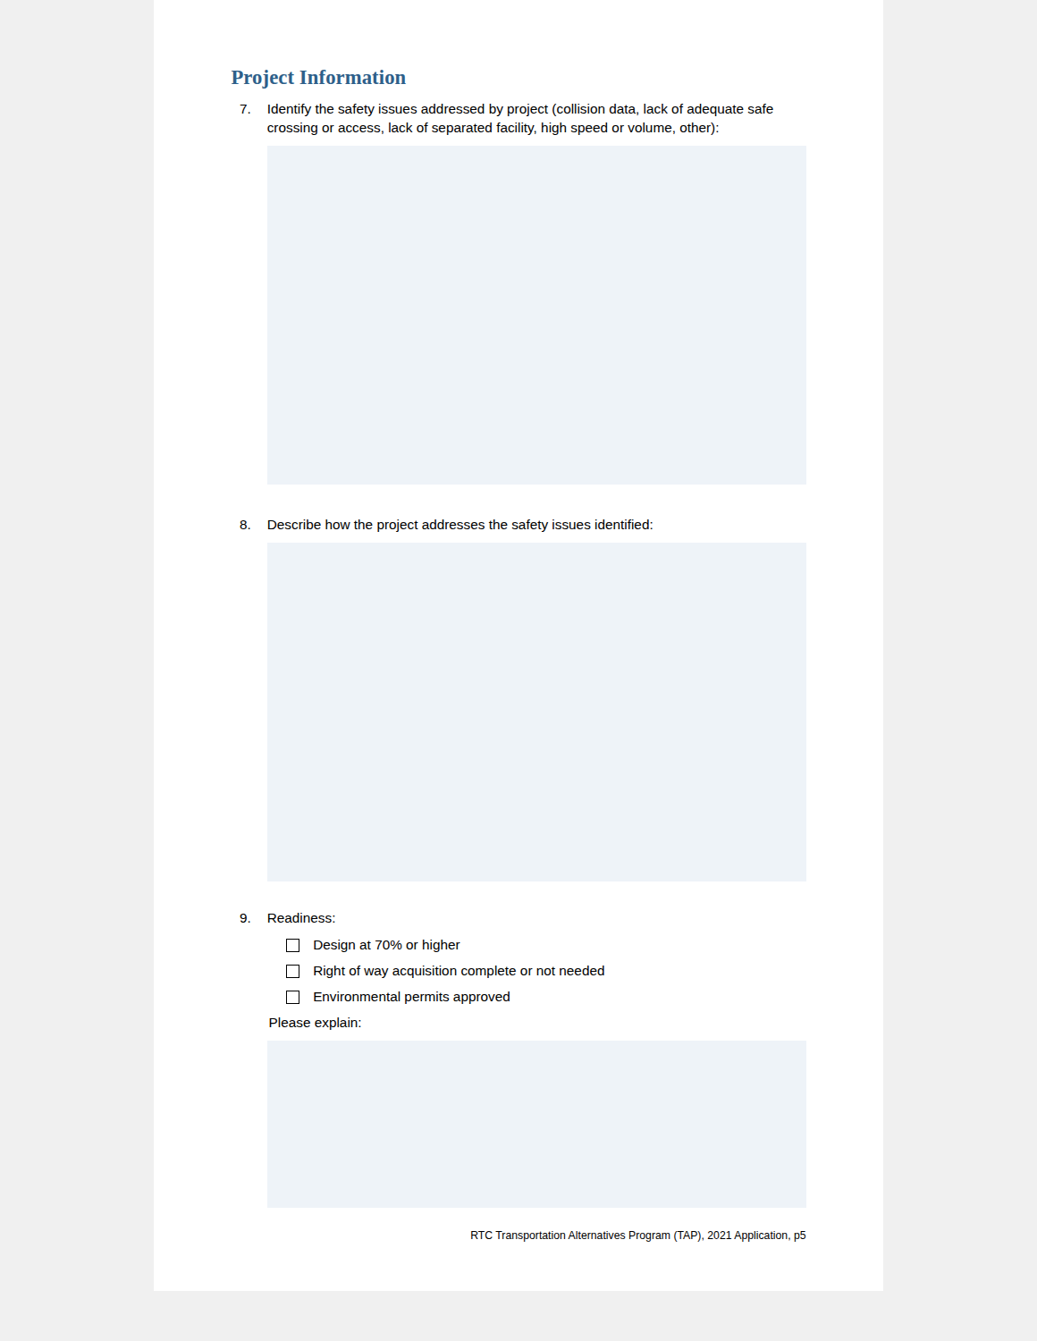Project Information
Identify the safety issues addressed by project (collision data, lack of adequate safe crossing or access, lack of separated facility, high speed or volume, other):
Describe how the project addresses the safety issues identified:
Readiness:
Design at 70% or higher
Right of way acquisition complete or not needed
Environmental permits approved
Please explain:
RTC Transportation Alternatives Program (TAP), 2021 Application, p5